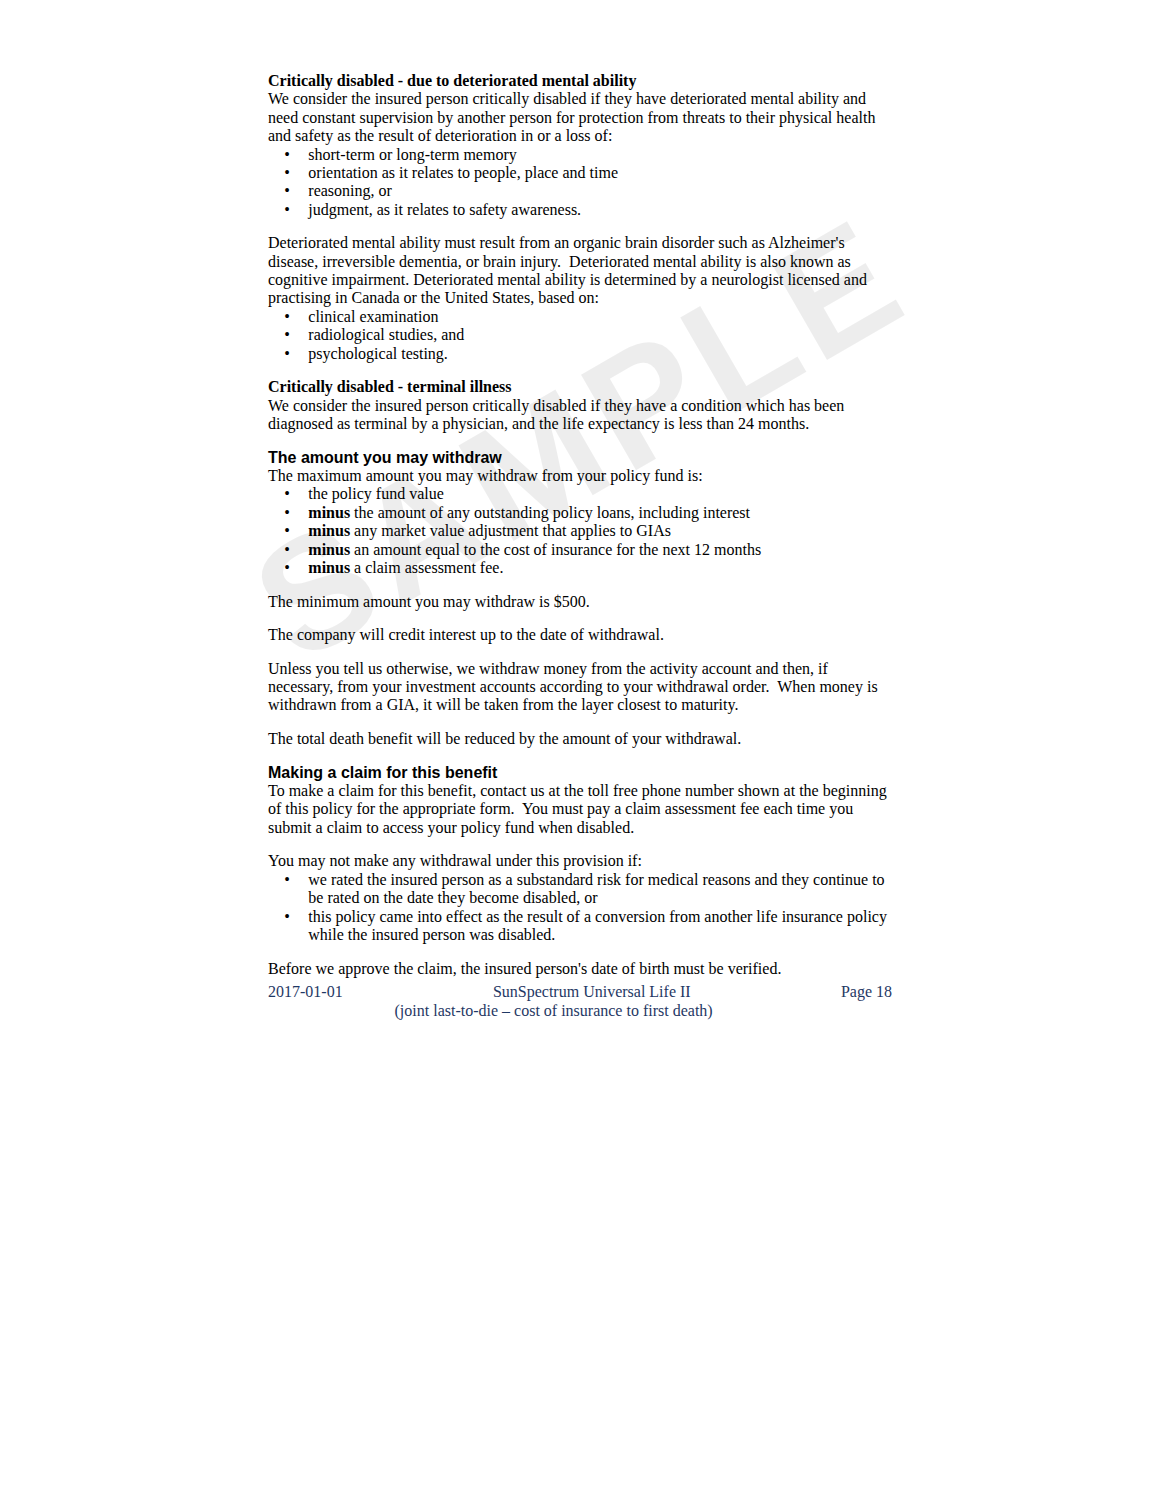SAMPLE
Critically disabled - due to deteriorated mental ability
We consider the insured person critically disabled if they have deteriorated mental ability and need constant supervision by another person for protection from threats to their physical health and safety as the result of deterioration in or a loss of:
short-term or long-term memory
orientation as it relates to people, place and time
reasoning, or
judgment, as it relates to safety awareness.
Deteriorated mental ability must result from an organic brain disorder such as Alzheimer's disease, irreversible dementia, or brain injury. Deteriorated mental ability is also known as cognitive impairment. Deteriorated mental ability is determined by a neurologist licensed and practising in Canada or the United States, based on:
clinical examination
radiological studies, and
psychological testing.
Critically disabled - terminal illness
We consider the insured person critically disabled if they have a condition which has been diagnosed as terminal by a physician, and the life expectancy is less than 24 months.
The amount you may withdraw
The maximum amount you may withdraw from your policy fund is:
the policy fund value
minus the amount of any outstanding policy loans, including interest
minus any market value adjustment that applies to GIAs
minus an amount equal to the cost of insurance for the next 12 months
minus a claim assessment fee.
The minimum amount you may withdraw is $500.
The company will credit interest up to the date of withdrawal.
Unless you tell us otherwise, we withdraw money from the activity account and then, if necessary, from your investment accounts according to your withdrawal order. When money is withdrawn from a GIA, it will be taken from the layer closest to maturity.
The total death benefit will be reduced by the amount of your withdrawal.
Making a claim for this benefit
To make a claim for this benefit, contact us at the toll free phone number shown at the beginning of this policy for the appropriate form. You must pay a claim assessment fee each time you submit a claim to access your policy fund when disabled.
You may not make any withdrawal under this provision if:
we rated the insured person as a substandard risk for medical reasons and they continue to be rated on the date they become disabled, or
this policy came into effect as the result of a conversion from another life insurance policy while the insured person was disabled.
Before we approve the claim, the insured person's date of birth must be verified.
2017-01-01
SunSpectrum Universal Life II
Page 18
(joint last-to-die – cost of insurance to first death)